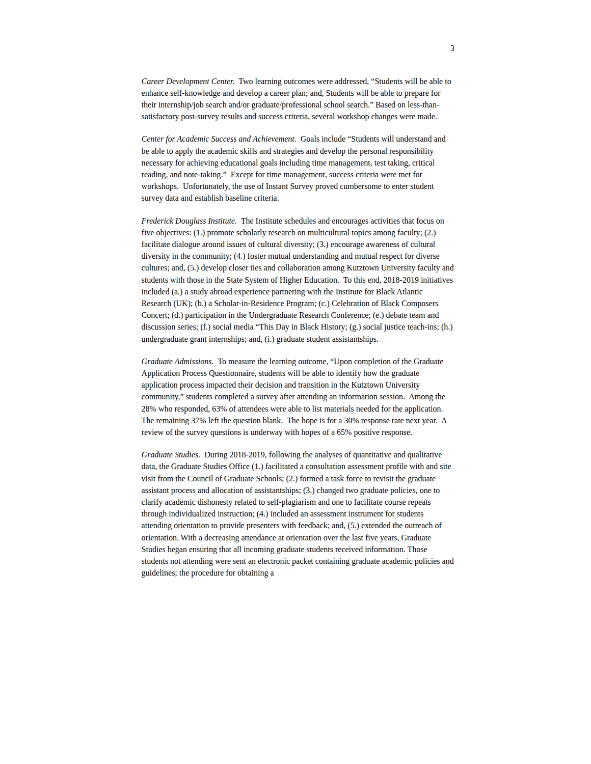3
Career Development Center. Two learning outcomes were addressed, “Students will be able to enhance self-knowledge and develop a career plan; and, Students will be able to prepare for their internship/job search and/or graduate/professional school search.” Based on less-than-satisfactory post-survey results and success criteria, several workshop changes were made.
Center for Academic Success and Achievement. Goals include “Students will understand and be able to apply the academic skills and strategies and develop the personal responsibility necessary for achieving educational goals including time management, test taking, critical reading, and note-taking.” Except for time management, success criteria were met for workshops. Unfortunately, the use of Instant Survey proved cumbersome to enter student survey data and establish baseline criteria.
Frederick Douglass Institute. The Institute schedules and encourages activities that focus on five objectives: (1.) promote scholarly research on multicultural topics among faculty; (2.) facilitate dialogue around issues of cultural diversity; (3.) encourage awareness of cultural diversity in the community; (4.) foster mutual understanding and mutual respect for diverse cultures; and, (5.) develop closer ties and collaboration among Kutztown University faculty and students with those in the State System of Higher Education. To this end, 2018-2019 initiatives included (a.) a study abroad experience partnering with the Institute for Black Atlantic Research (UK); (b.) a Scholar-in-Residence Program; (c.) Celebration of Black Composers Concert; (d.) participation in the Undergraduate Research Conference; (e.) debate team and discussion series; (f.) social media “This Day in Black History; (g.) social justice teach-ins; (h.) undergraduate grant internships; and, (i.) graduate student assistantships.
Graduate Admissions. To measure the learning outcome, “Upon completion of the Graduate Application Process Questionnaire, students will be able to identify how the graduate application process impacted their decision and transition in the Kutztown University community,” students completed a survey after attending an information session. Among the 28% who responded, 63% of attendees were able to list materials needed for the application. The remaining 37% left the question blank. The hope is for a 30% response rate next year. A review of the survey questions is underway with hopes of a 65% positive response.
Graduate Studies. During 2018-2019, following the analyses of quantitative and qualitative data, the Graduate Studies Office (1.) facilitated a consultation assessment profile with and site visit from the Council of Graduate Schools; (2.) formed a task force to revisit the graduate assistant process and allocation of assistantships; (3.) changed two graduate policies, one to clarify academic dishonesty related to self-plagiarism and one to facilitate course repeats through individualized instruction; (4.) included an assessment instrument for students attending orientation to provide presenters with feedback; and, (5.) extended the outreach of orientation. With a decreasing attendance at orientation over the last five years, Graduate Studies began ensuring that all incoming graduate students received information. Those students not attending were sent an electronic packet containing graduate academic policies and guidelines; the procedure for obtaining a